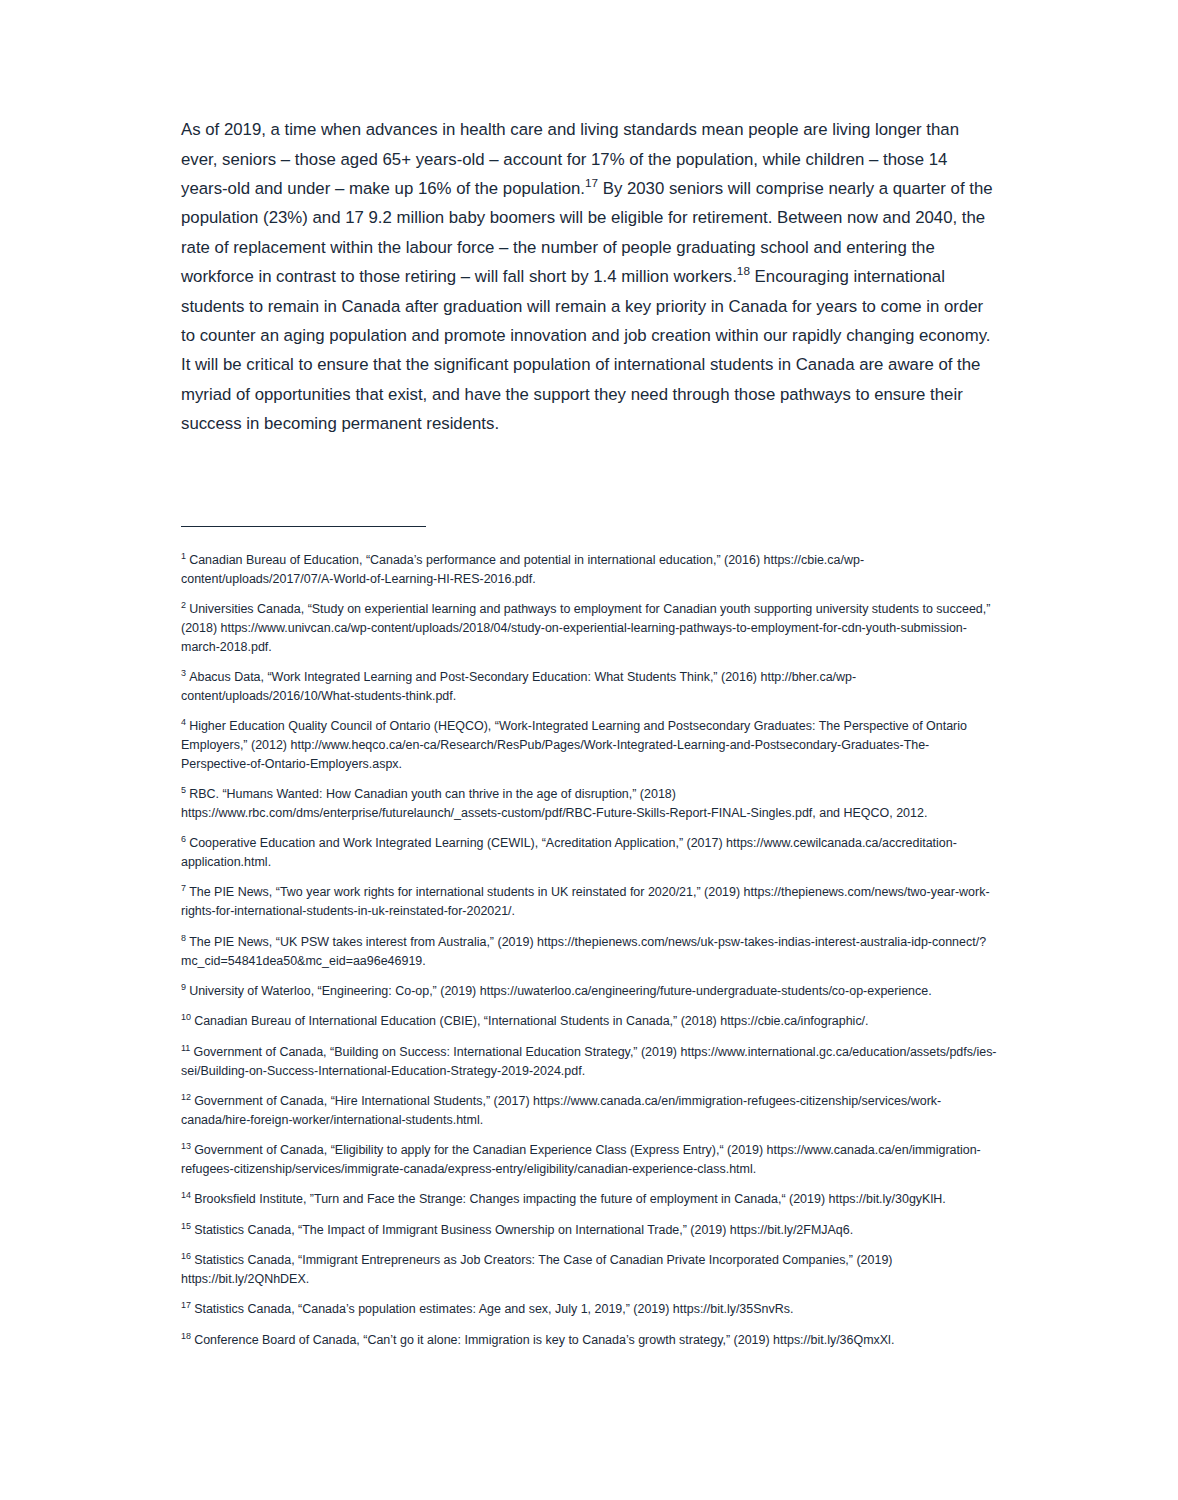As of 2019, a time when advances in health care and living standards mean people are living longer than ever, seniors – those aged 65+ years-old – account for 17% of the population, while children – those 14 years-old and under – make up 16% of the population.17 By 2030 seniors will comprise nearly a quarter of the population (23%) and 17 9.2 million baby boomers will be eligible for retirement. Between now and 2040, the rate of replacement within the labour force – the number of people graduating school and entering the workforce in contrast to those retiring – will fall short by 1.4 million workers.18 Encouraging international students to remain in Canada after graduation will remain a key priority in Canada for years to come in order to counter an aging population and promote innovation and job creation within our rapidly changing economy. It will be critical to ensure that the significant population of international students in Canada are aware of the myriad of opportunities that exist, and have the support they need through those pathways to ensure their success in becoming permanent residents.
Canadian Bureau of Education, “Canada’s performance and potential in international education,” (2016) https://cbie.ca/wp-content/uploads/2017/07/A-World-of-Learning-HI-RES-2016.pdf.
Universities Canada, “Study on experiential learning and pathways to employment for Canadian youth supporting university students to succeed,” (2018) https://www.univcan.ca/wp-content/uploads/2018/04/study-on-experiential-learning-pathways-to-employment-for-cdn-youth-submission-march-2018.pdf.
Abacus Data, “Work Integrated Learning and Post-Secondary Education: What Students Think,” (2016) http://bher.ca/wp-content/uploads/2016/10/What-students-think.pdf.
Higher Education Quality Council of Ontario (HEQCO), “Work-Integrated Learning and Postsecondary Graduates: The Perspective of Ontario Employers,” (2012) http://www.heqco.ca/en-ca/Research/ResPub/Pages/Work-Integrated-Learning-and-Postsecondary-Graduates-The-Perspective-of-Ontario-Employers.aspx.
RBC. “Humans Wanted: How Canadian youth can thrive in the age of disruption,” (2018) https://www.rbc.com/dms/enterprise/futurelaunch/_assets-custom/pdf/RBC-Future-Skills-Report-FINAL-Singles.pdf, and HEQCO, 2012.
Cooperative Education and Work Integrated Learning (CEWIL), “Acreditation Application,” (2017) https://www.cewilcanada.ca/accreditation-application.html.
The PIE News, “Two year work rights for international students in UK reinstated for 2020/21,” (2019) https://thepienews.com/news/two-year-work-rights-for-international-students-in-uk-reinstated-for-202021/.
The PIE News, “UK PSW takes interest from Australia,” (2019) https://thepienews.com/news/uk-psw-takes-indias-interest-australia-idp-connect/?mc_cid=54841dea50&mc_eid=aa96e46919.
University of Waterloo, “Engineering: Co-op,” (2019) https://uwaterloo.ca/engineering/future-undergraduate-students/co-op-experience.
Canadian Bureau of International Education (CBIE), “International Students in Canada,” (2018) https://cbie.ca/infographic/.
Government of Canada, “Building on Success: International Education Strategy,” (2019) https://www.international.gc.ca/education/assets/pdfs/ies-sei/Building-on-Success-International-Education-Strategy-2019-2024.pdf.
Government of Canada, “Hire International Students,” (2017) https://www.canada.ca/en/immigration-refugees-citizenship/services/work-canada/hire-foreign-worker/international-students.html.
Government of Canada, “Eligibility to apply for the Canadian Experience Class (Express Entry),“ (2019) https://www.canada.ca/en/immigration-refugees-citizenship/services/immigrate-canada/express-entry/eligibility/canadian-experience-class.html.
Brooksfield Institute, ”Turn and Face the Strange: Changes impacting the future of employment in Canada,“ (2019) https://bit.ly/30gyKlH.
Statistics Canada, “The Impact of Immigrant Business Ownership on International Trade,” (2019) https://bit.ly/2FMJAq6.
Statistics Canada, “Immigrant Entrepreneurs as Job Creators: The Case of Canadian Private Incorporated Companies,” (2019) https://bit.ly/2QNhDEX.
Statistics Canada, “Canada’s population estimates: Age and sex, July 1, 2019,” (2019) https://bit.ly/35SnvRs.
Conference Board of Canada, “Can’t go it alone: Immigration is key to Canada’s growth strategy,” (2019) https://bit.ly/36QmxXl.